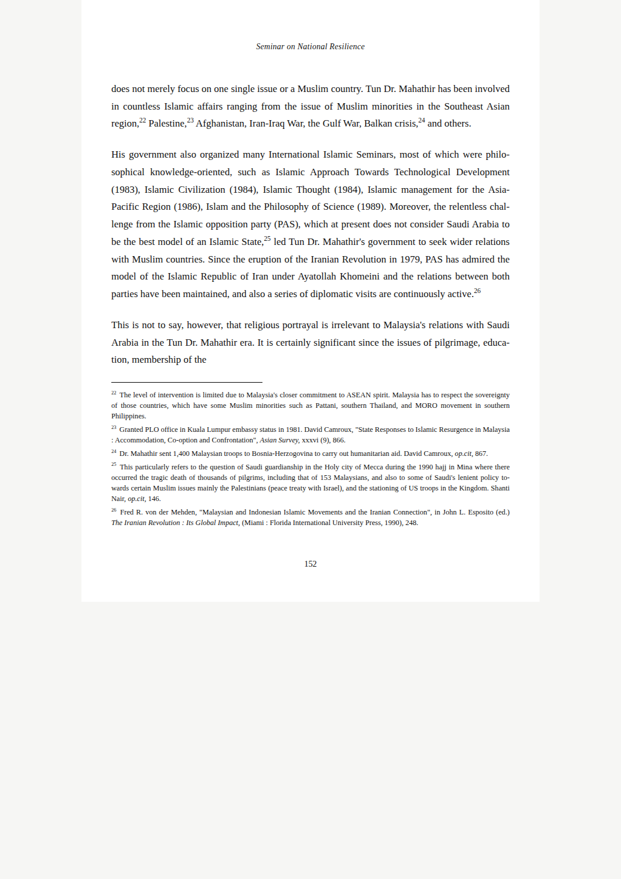Seminar on National Resilience
does not merely focus on one single issue or a Muslim country. Tun Dr. Mahathir has been involved in countless Islamic affairs ranging from the issue of Muslim minorities in the Southeast Asian region,22 Palestine,23 Afghanistan, Iran-Iraq War, the Gulf War, Balkan crisis,24 and others.
His government also organized many International Islamic Seminars, most of which were philosophical knowledge-oriented, such as Islamic Approach Towards Technological Development (1983), Islamic Civilization (1984), Islamic Thought (1984), Islamic management for the Asia-Pacific Region (1986), Islam and the Philosophy of Science (1989). Moreover, the relentless challenge from the Islamic opposition party (PAS), which at present does not consider Saudi Arabia to be the best model of an Islamic State,25 led Tun Dr. Mahathir's government to seek wider relations with Muslim countries. Since the eruption of the Iranian Revolution in 1979, PAS has admired the model of the Islamic Republic of Iran under Ayatollah Khomeini and the relations between both parties have been maintained, and also a series of diplomatic visits are continuously active.26
This is not to say, however, that religious portrayal is irrelevant to Malaysia's relations with Saudi Arabia in the Tun Dr. Mahathir era. It is certainly significant since the issues of pilgrimage, education, membership of the
22 The level of intervention is limited due to Malaysia's closer commitment to ASEAN spirit. Malaysia has to respect the sovereignty of those countries, which have some Muslim minorities such as Pattani, southern Thailand, and MORO movement in southern Philippines.
23 Granted PLO office in Kuala Lumpur embassy status in 1981. David Camroux, "State Responses to Islamic Resurgence in Malaysia : Accommodation, Co-option and Confrontation", Asian Survey, xxxvi (9), 866.
24 Dr. Mahathir sent 1,400 Malaysian troops to Bosnia-Herzogovina to carry out humanitarian aid. David Camroux, op.cit, 867.
25 This particularly refers to the question of Saudi guardianship in the Holy city of Mecca during the 1990 hajj in Mina where there occurred the tragic death of thousands of pilgrims, including that of 153 Malaysians, and also to some of Saudi's lenient policy towards certain Muslim issues mainly the Palestinians (peace treaty with Israel), and the stationing of US troops in the Kingdom. Shanti Nair, op.cit, 146.
26 Fred R. von der Mehden, "Malaysian and Indonesian Islamic Movements and the Iranian Connection", in John L. Esposito (ed.) The Iranian Revolution : Its Global Impact, (Miami : Florida International University Press, 1990), 248.
152